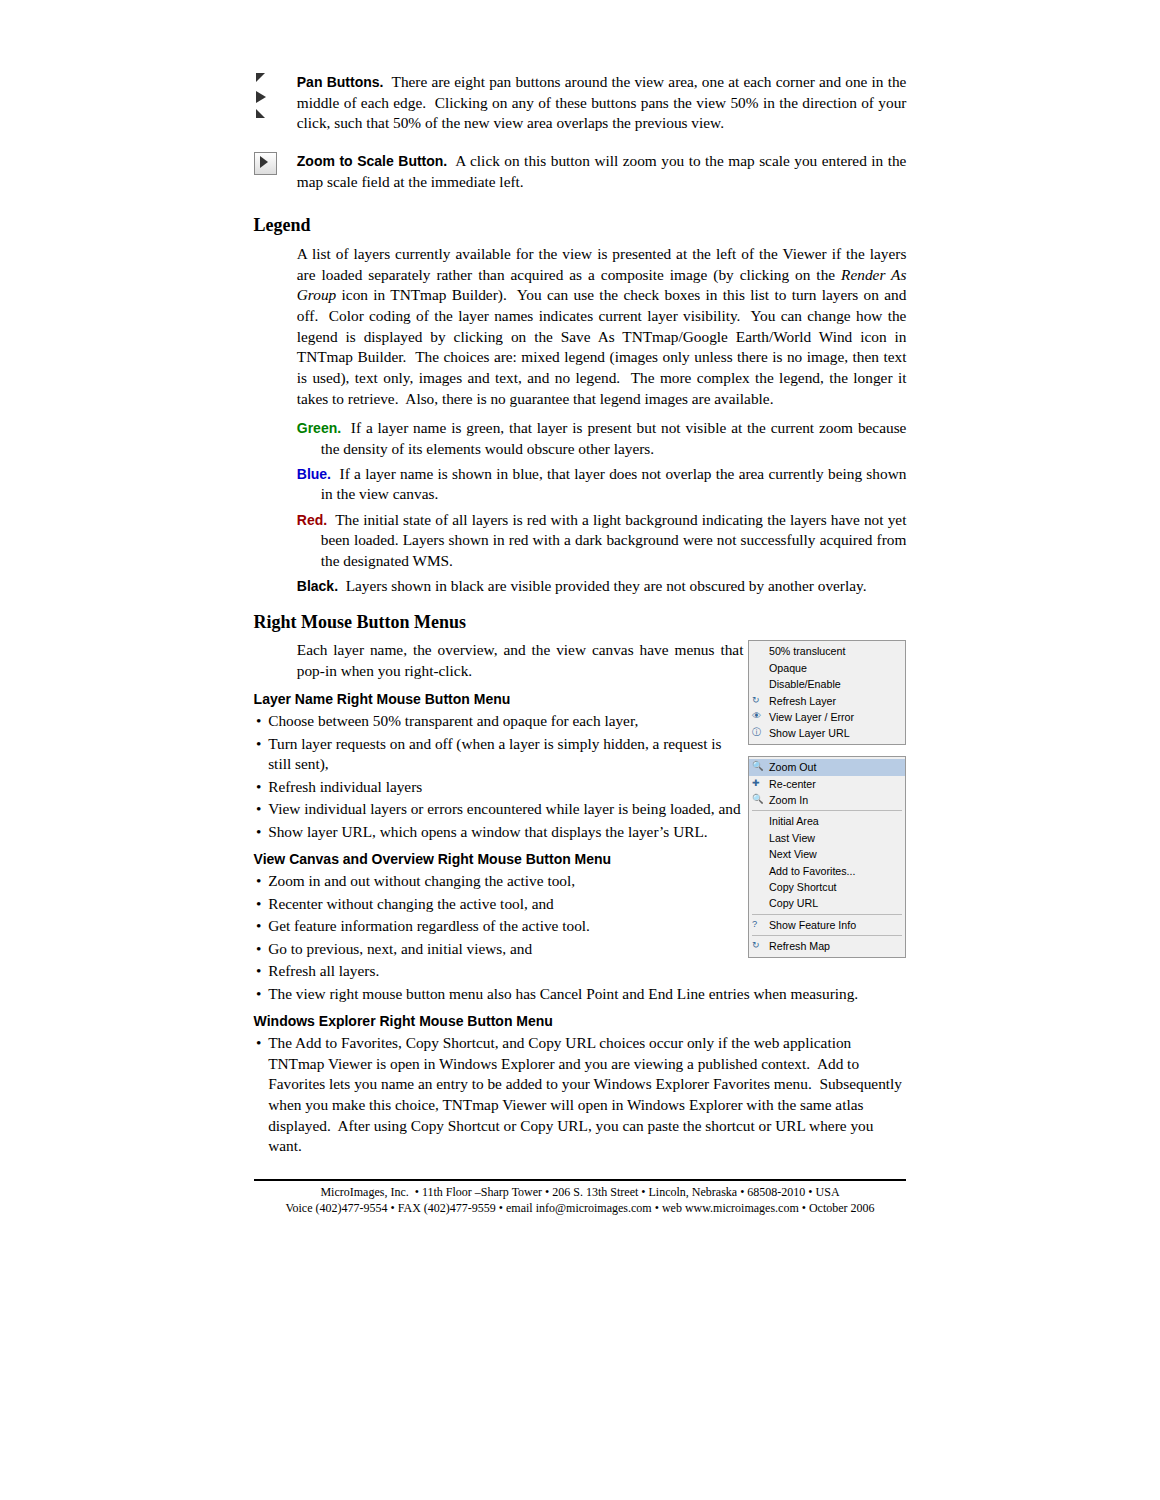Pan Buttons. There are eight pan buttons around the view area, one at each corner and one in the middle of each edge. Clicking on any of these buttons pans the view 50% in the direction of your click, such that 50% of the new view area overlaps the previous view.
Zoom to Scale Button. A click on this button will zoom you to the map scale you entered in the map scale field at the immediate left.
Legend
A list of layers currently available for the view is presented at the left of the Viewer if the layers are loaded separately rather than acquired as a composite image (by clicking on the Render As Group icon in TNTmap Builder). You can use the check boxes in this list to turn layers on and off. Color coding of the layer names indicates current layer visibility. You can change how the legend is displayed by clicking on the Save As TNTmap/Google Earth/World Wind icon in TNTmap Builder. The choices are: mixed legend (images only unless there is no image, then text is used), text only, images and text, and no legend. The more complex the legend, the longer it takes to retrieve. Also, there is no guarantee that legend images are available.
Green. If a layer name is green, that layer is present but not visible at the current zoom because the density of its elements would obscure other layers.
Blue. If a layer name is shown in blue, that layer does not overlap the area currently being shown in the view canvas.
Red. The initial state of all layers is red with a light background indicating the layers have not yet been loaded. Layers shown in red with a dark background were not successfully acquired from the designated WMS.
Black. Layers shown in black are visible provided they are not obscured by another overlay.
Right Mouse Button Menus
50% translucent
Opaque
Disable/Enable
↻Refresh Layer
👁View Layer / Error
ⓘShow Layer URL
🔍Zoom Out
✚Re-center
🔍Zoom In
Initial Area
Last View
Next View
Add to Favorites...
Copy Shortcut
Copy URL
?Show Feature Info
↻Refresh Map
Each layer name, the overview, and the view canvas have menus that pop-in when you right-click.
Layer Name Right Mouse Button Menu
Choose between 50% transparent and opaque for each layer,
Turn layer requests on and off (when a layer is simply hidden, a request is still sent),
Refresh individual layers
View individual layers or errors encountered while layer is being loaded, and
Show layer URL, which opens a window that displays the layer’s URL.
View Canvas and Overview Right Mouse Button Menu
Zoom in and out without changing the active tool,
Recenter without changing the active tool, and
Get feature information regardless of the active tool.
Go to previous, next, and initial views, and
Refresh all layers.
The view right mouse button menu also has Cancel Point and End Line entries when measuring.
Windows Explorer Right Mouse Button Menu
The Add to Favorites, Copy Shortcut, and Copy URL choices occur only if the web application TNTmap Viewer is open in Windows Explorer and you are viewing a published context. Add to Favorites lets you name an entry to be added to your Windows Explorer Favorites menu. Subsequently when you make this choice, TNTmap Viewer will open in Windows Explorer with the same atlas displayed. After using Copy Shortcut or Copy URL, you can paste the shortcut or URL where you want.
MicroImages, Inc. • 11th Floor –Sharp Tower • 206 S. 13th Street • Lincoln, Nebraska • 68508-2010 • USA
Voice (402)477-9554 • FAX (402)477-9559 • email info@microimages.com • web www.microimages.com • October 2006